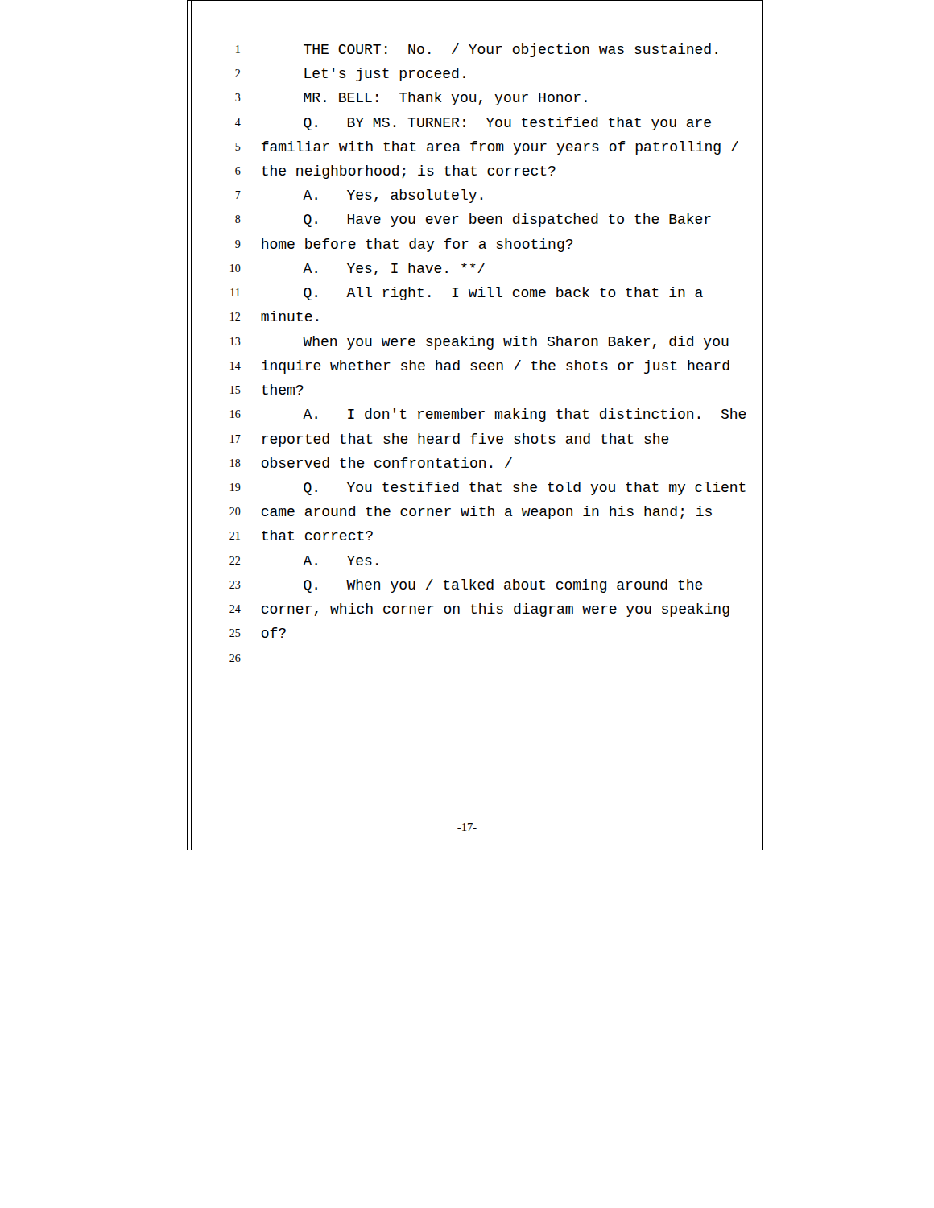THE COURT: No. / Your objection was sustained.
Let's just proceed.
MR. BELL: Thank you, your Honor.
Q. BY MS. TURNER: You testified that you are
familiar with that area from your years of patrolling /
the neighborhood; is that correct?
A. Yes, absolutely.
Q. Have you ever been dispatched to the Baker
home before that day for a shooting?
A. Yes, I have. **/
Q. All right. I will come back to that in a
minute.
When you were speaking with Sharon Baker, did you
inquire whether she had seen / the shots or just heard
them?
A. I don't remember making that distinction. She
reported that she heard five shots and that she
observed the confrontation. /
Q. You testified that she told you that my client
came around the corner with a weapon in his hand; is
that correct?
A. Yes.
Q. When you / talked about coming around the
corner, which corner on this diagram were you speaking
of?
-17-